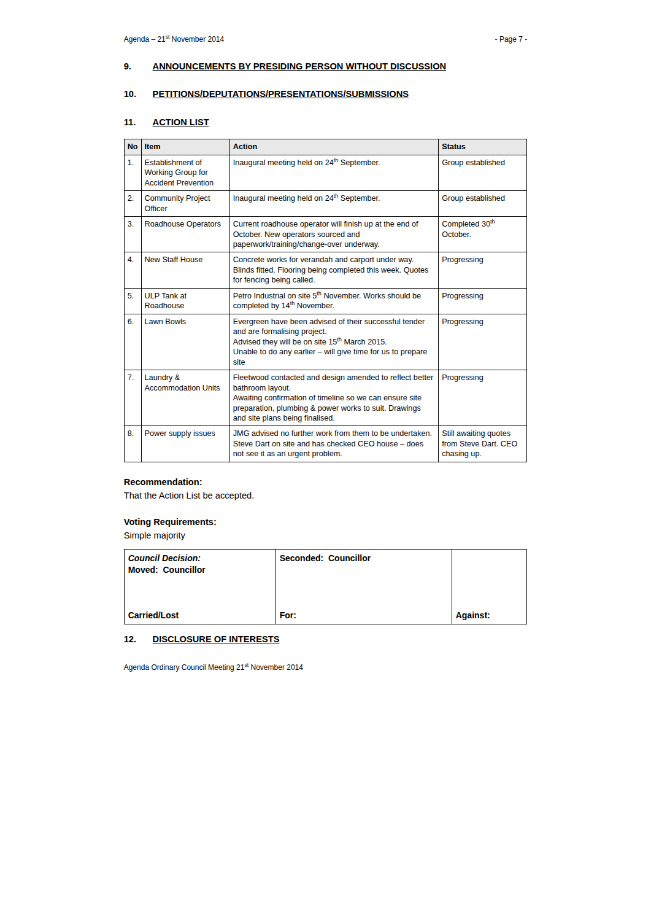Agenda – 21st November 2014
- Page 7 -
9. ANNOUNCEMENTS BY PRESIDING PERSON WITHOUT DISCUSSION
10. PETITIONS/DEPUTATIONS/PRESENTATIONS/SUBMISSIONS
11. ACTION LIST
| No | Item | Action | Status |
| --- | --- | --- | --- |
| 1. | Establishment of Working Group for Accident Prevention | Inaugural meeting held on 24 th September. | Group established |
| 2. | Community Project Officer | Inaugural meeting held on 24 th September. | Group established |
| 3. | Roadhouse Operators | Current roadhouse operator will finish up at the end of October. New operators sourced and paperwork/training/change-over underway. | Completed 30 th October. |
| 4. | New Staff House | Concrete works for verandah and carport under way. Blinds fitted. Flooring being completed this week. Quotes for fencing being called. | Progressing |
| 5. | ULP Tank at Roadhouse | Petro Industrial on site 5 th November. Works should be completed by 14 th November. | Progressing |
| 6. | Lawn Bowls | Evergreen have been advised of their successful tender and are formalising project. Advised they will be on site 15 th March 2015. Unable to do any earlier – will give time for us to prepare site | Progressing |
| 7. | Laundry & Accommodation Units | Fleetwood contacted and design amended to reflect better bathroom layout. Awaiting confirmation of timeline so we can ensure site preparation, plumbing & power works to suit. Drawings and site plans being finalised. | Progressing |
| 8. | Power supply issues | JMG advised no further work from them to be undertaken. Steve Dart on site and has checked CEO house – does not see it as an urgent problem. | Still awaiting quotes from Steve Dart. CEO chasing up. |
Recommendation:
That the Action List be accepted.
Voting Requirements:
Simple majority
| Council Decision: Moved: Councillor | Seconded: Councillor | |
| Carried/Lost | For: | Against: |
12. DISCLOSURE OF INTERESTS
Agenda Ordinary Council Meeting 21st November 2014